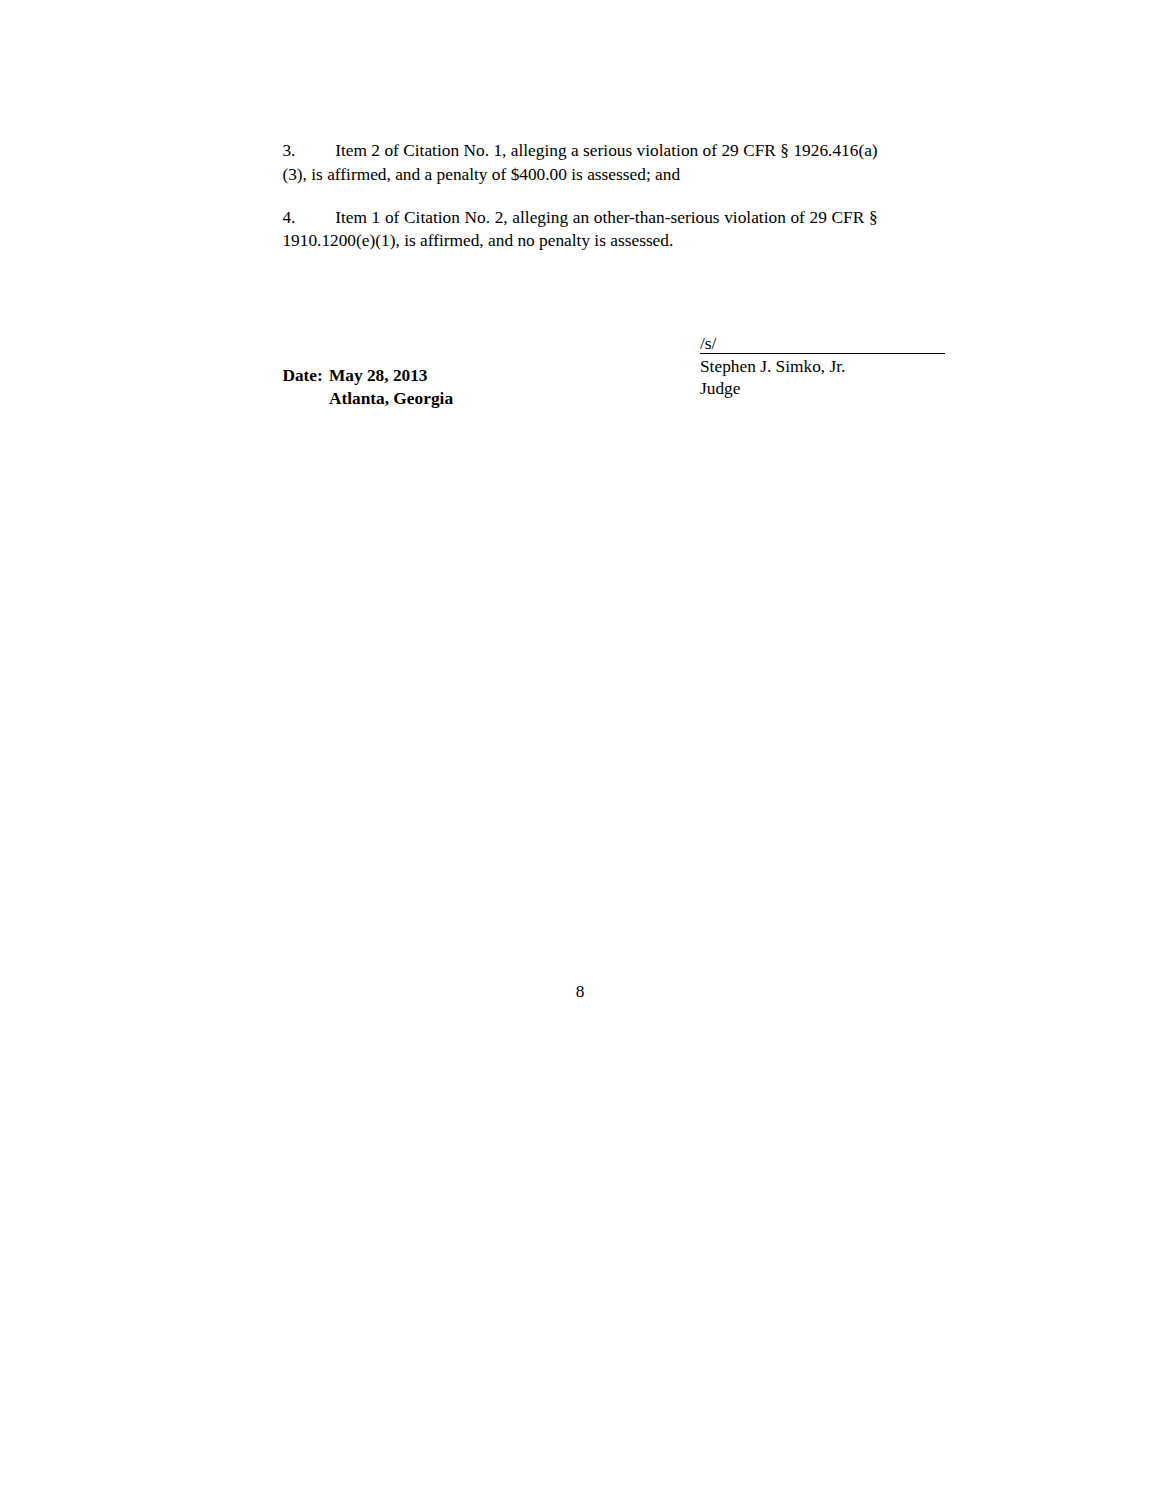3. Item 2 of Citation No. 1, alleging a serious violation of 29 CFR § 1926.416(a)(3), is affirmed, and a penalty of $400.00 is assessed; and
4. Item 1 of Citation No. 2, alleging an other-than-serious violation of 29 CFR § 1910.1200(e)(1), is affirmed, and no penalty is assessed.
/s/
Stephen J. Simko, Jr.
Judge
| Date: | May 28, 2013 |
| | Atlanta, Georgia |
8